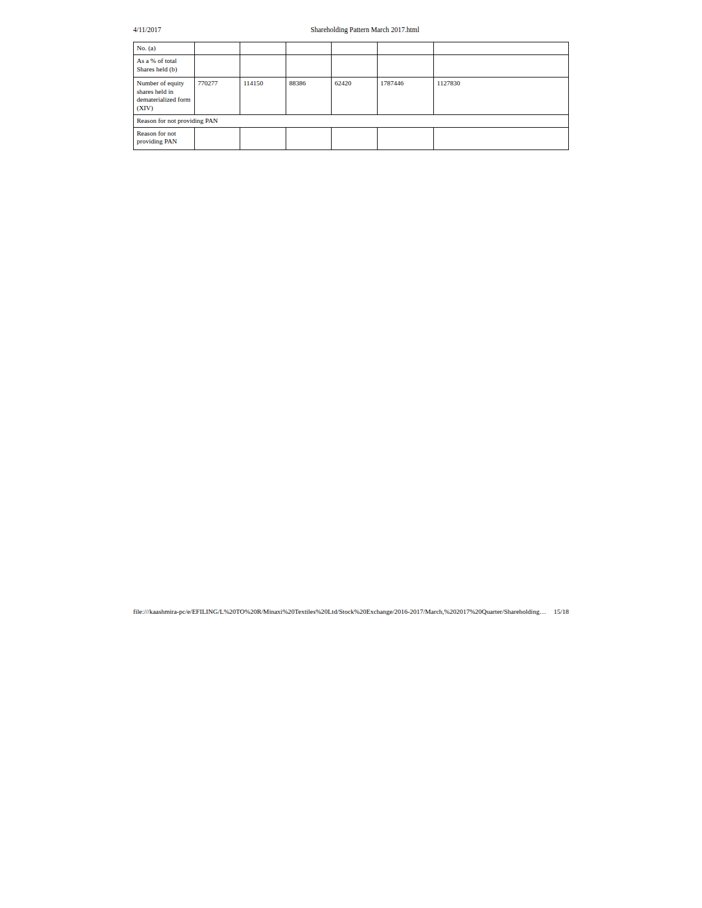4/11/2017
Shareholding Pattern March 2017.html
| No. (a) | | | | | | |
| As a % of total Shares held (b) | | | | | | |
| Number of equity shares held in dematerialized form (XIV) | 770277 | 114150 | 88386 | 62420 | 1787446 | 1127830 |
| Reason for not providing PAN |
| Reason for not providing PAN | | | | | | |
file:///kaashmira-pc/e/EFILING/L%20TO%20R/Minaxi%20Textiles%20Ltd/Stock%20Exchange/2016-2017/March,%202017%20Quarter/Shareholding%20Patte…
15/18